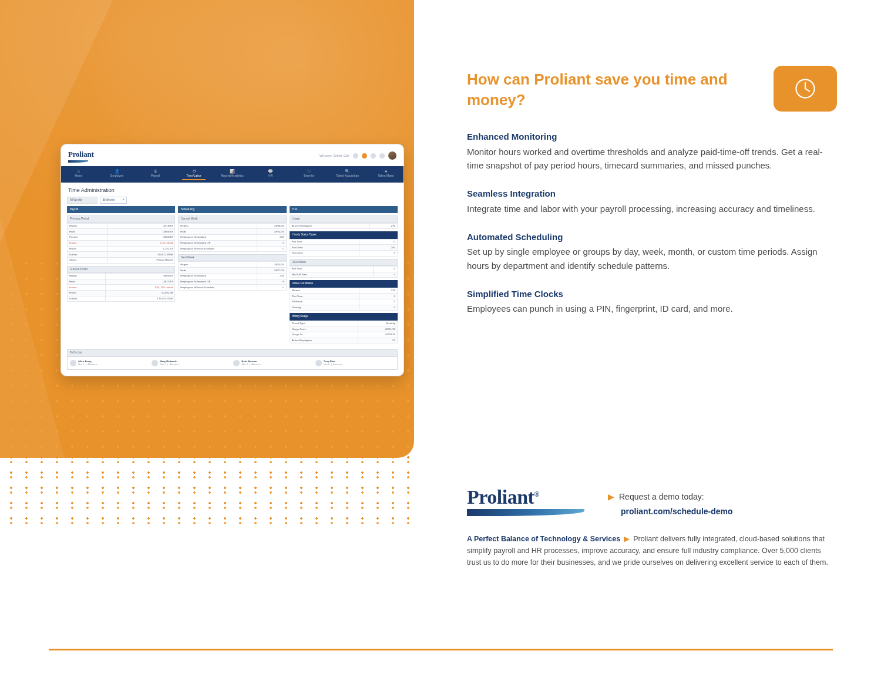Proliant
Welcome, Debbie Cole
⌂Home 👤Employee $Payroll ⏱Time/Labor 📊Reports/Analytics 💬HR ♡Benefits 🔍Talent Acquisition ★Talent Mgmt
Time Administration
All Weekly
Bi-Weekly
Payroll
Previous Period
| Begins | 02/18/19 |
| Ends | 03/03/19 |
| Posted | 03/05/19 |
| Issues | 0, 0 critical |
| Hours | 1,152.13 |
| Dollars | 216,812.8338 |
| Status | Please Report |
Current Period
| Begins | 03/04/19 |
| Ends | 03/17/19 |
| Issues | 135, 135 critical |
| Hours | 10,092.58 |
| Dollars | 175,023.7640 |
Scheduling
Current Week
| Begins | 03/08/19 |
| Ends | 03/14/19 |
| Employees Scheduled | 216 |
| Employees Scheduled Off | 5 |
| Employees Without Schedule | 0 |
Next Week
| Begins | 03/15/19 |
| Ends | 03/21/19 |
| Employees Scheduled | 216 |
| Employees Scheduled Off | 8 |
| Employees Without Schedule | 0 |
H.R.
Usage
| Active Employees | 276 |
Hourly Status Types
| Full Time | 0 |
| Part Time | 240 |
| Seasonal | 5 |
ACA Status
| Full Time | 0 |
| Not Full Time | 0 |
Active Conditions
| Normal | 276 |
| Part Time | 0 |
| Probation | 0 |
| Training | 0 |
Billing Usage
| Period Type | Monthly |
| Usage From | 02/01/19 |
| Usage To | 02/28/19 |
| Active Employees | 27 |
To Do List
Allen Avery
Mar 6 | Absence
Mary Richards
Mar 7 | Absence
Beth Berman
Mar 8 | Absence
Tony Blair
Mar 8 | Absence
How can Proliant save you time and money?
Enhanced Monitoring
Monitor hours worked and overtime thresholds and analyze paid-time-off trends. Get a real-time snapshot of pay period hours, timecard summaries, and missed punches.
Seamless Integration
Integrate time and labor with your payroll processing, increasing accuracy and timeliness.
Automated Scheduling
Set up by single employee or groups by day, week, month, or custom time periods. Assign hours by department and identify schedule patterns.
Simplified Time Clocks
Employees can punch in using a PIN, fingerprint, ID card, and more.
Proliant®
▶Request a demo today: proliant.com/schedule-demo
A Perfect Balance of Technology & Services▶Proliant delivers fully integrated, cloud-based solutions that simplify payroll and HR processes, improve accuracy, and ensure full industry compliance. Over 5,000 clients trust us to do more for their businesses, and we pride ourselves on delivering excellent service to each of them.